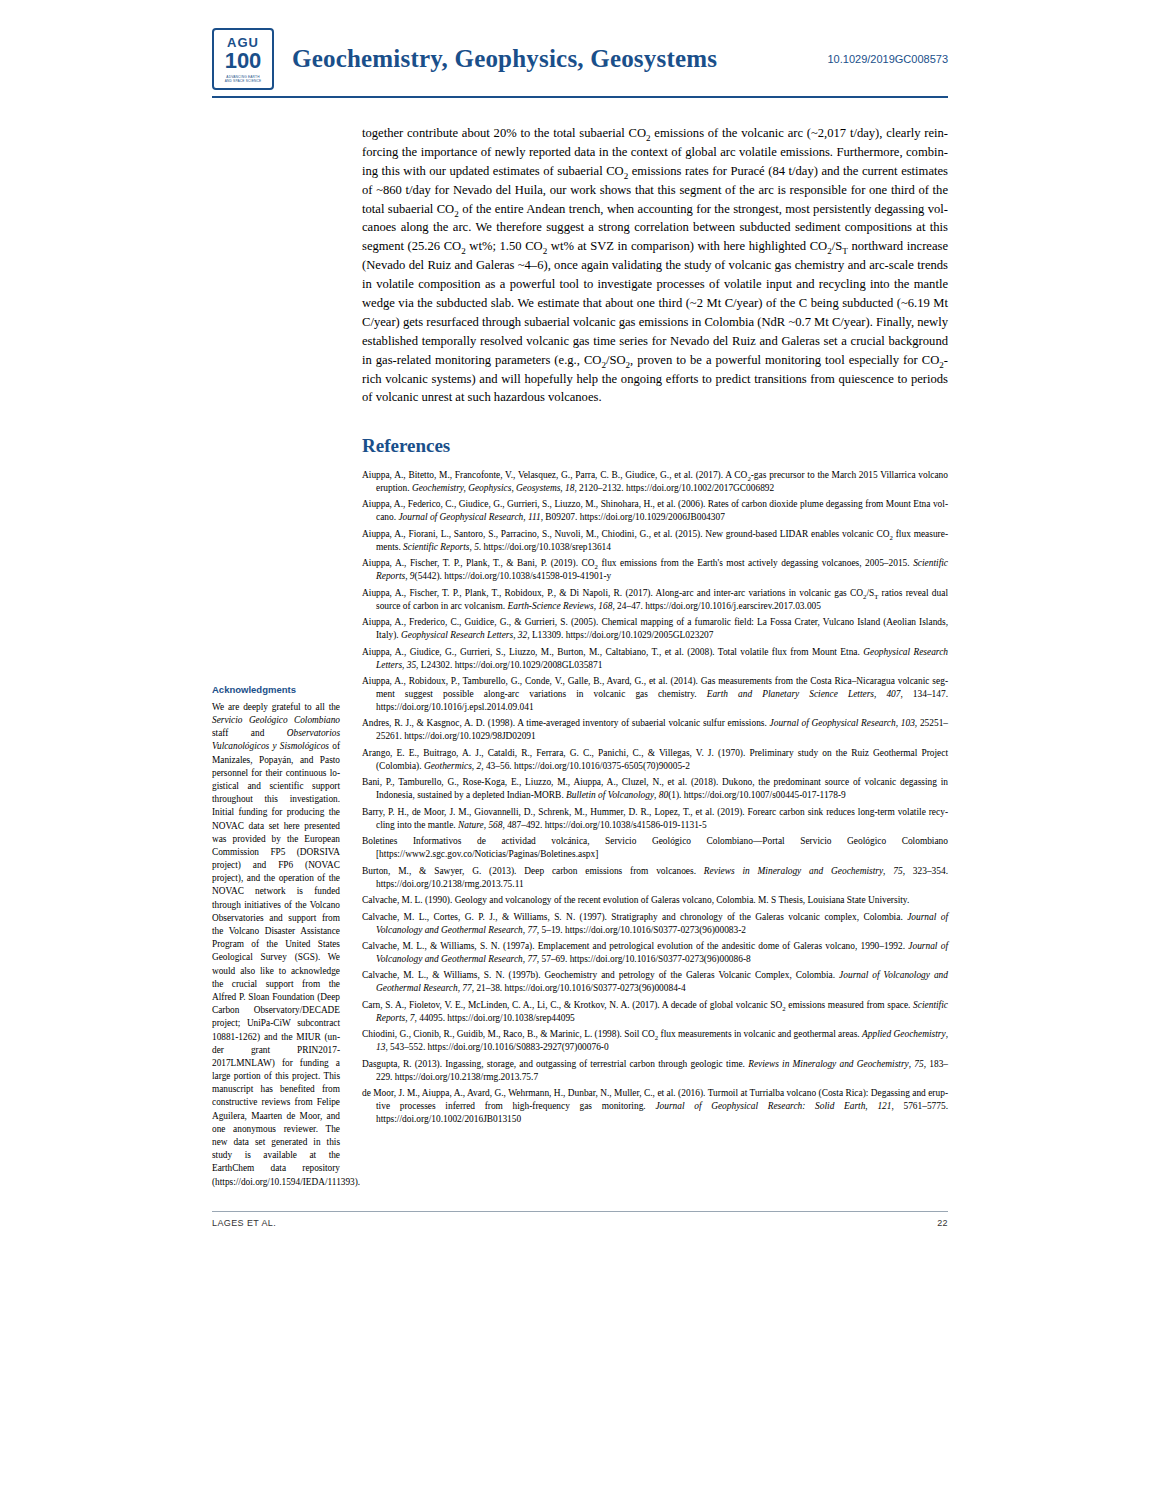AGU
100
ADVANCING EARTH
AND SPACE SCIENCE
Geochemistry, Geophysics, Geosystems
10.1029/2019GC008573
Acknowledgments
We are deeply grateful to all the Servicio Geológico Colombiano staff and Observatorios Vulcanológicos y Sismológicos of Manizales, Popayán, and Pasto personnel for their continuous logistical and scientific support throughout this investigation. Initial funding for producing the NOVAC data set here presented was provided by the European Commission FP5 (DORSIVA project) and FP6 (NOVAC project), and the operation of the NOVAC network is funded through initiatives of the Volcano Observatories and support from the Volcano Disaster Assistance Program of the United States Geological Survey (SGS). We would also like to acknowledge the crucial support from the Alfred P. Sloan Foundation (Deep Carbon Observatory/DECADE project; UniPa-CiW subcontract 10881-1262) and the MIUR (under grant PRIN2017-2017LMNLAW) for funding a large portion of this project. This manuscript has benefited from constructive reviews from Felipe Aguilera, Maarten de Moor, and one anonymous reviewer. The new data set generated in this study is available at the EarthChem data repository (https://doi.org/10.1594/IEDA/111393).
together contribute about 20% to the total subaerial CO2 emissions of the volcanic arc (~2,017 t/day), clearly reinforcing the importance of newly reported data in the context of global arc volatile emissions. Furthermore, combining this with our updated estimates of subaerial CO2 emissions rates for Puracé (84 t/day) and the current estimates of ~860 t/day for Nevado del Huila, our work shows that this segment of the arc is responsible for one third of the total subaerial CO2 of the entire Andean trench, when accounting for the strongest, most persistently degassing volcanoes along the arc. We therefore suggest a strong correlation between subducted sediment compositions at this segment (25.26 CO2 wt%; 1.50 CO2 wt% at SVZ in comparison) with here highlighted CO2/ST northward increase (Nevado del Ruiz and Galeras ~4–6), once again validating the study of volcanic gas chemistry and arc-scale trends in volatile composition as a powerful tool to investigate processes of volatile input and recycling into the mantle wedge via the subducted slab. We estimate that about one third (~2 Mt C/year) of the C being subducted (~6.19 Mt C/year) gets resurfaced through subaerial volcanic gas emissions in Colombia (NdR ~0.7 Mt C/year). Finally, newly established temporally resolved volcanic gas time series for Nevado del Ruiz and Galeras set a crucial background in gas-related monitoring parameters (e.g., CO2/SO2, proven to be a powerful monitoring tool especially for CO2-rich volcanic systems) and will hopefully help the ongoing efforts to predict transitions from quiescence to periods of volcanic unrest at such hazardous volcanoes.
References
Aiuppa, A., Bitetto, M., Francofonte, V., Velasquez, G., Parra, C. B., Giudice, G., et al. (2017). A CO2-gas precursor to the March 2015 Villarrica volcano eruption. Geochemistry, Geophysics, Geosystems, 18, 2120–2132. https://doi.org/10.1002/2017GC006892
Aiuppa, A., Federico, C., Giudice, G., Gurrieri, S., Liuzzo, M., Shinohara, H., et al. (2006). Rates of carbon dioxide plume degassing from Mount Etna volcano. Journal of Geophysical Research, 111, B09207. https://doi.org/10.1029/2006JB004307
Aiuppa, A., Fiorani, L., Santoro, S., Parracino, S., Nuvoli, M., Chiodini, G., et al. (2015). New ground-based LIDAR enables volcanic CO2 flux measurements. Scientific Reports, 5. https://doi.org/10.1038/srep13614
Aiuppa, A., Fischer, T. P., Plank, T., & Bani, P. (2019). CO2 flux emissions from the Earth's most actively degassing volcanoes, 2005–2015. Scientific Reports, 9(5442). https://doi.org/10.1038/s41598-019-41901-y
Aiuppa, A., Fischer, T. P., Plank, T., Robidoux, P., & Di Napoli, R. (2017). Along-arc and inter-arc variations in volcanic gas CO2/ST ratios reveal dual source of carbon in arc volcanism. Earth-Science Reviews, 168, 24–47. https://doi.org/10.1016/j.earscirev.2017.03.005
Aiuppa, A., Frederico, C., Guidice, G., & Gurrieri, S. (2005). Chemical mapping of a fumarolic field: La Fossa Crater, Vulcano Island (Aeolian Islands, Italy). Geophysical Research Letters, 32, L13309. https://doi.org/10.1029/2005GL023207
Aiuppa, A., Giudice, G., Gurrieri, S., Liuzzo, M., Burton, M., Caltabiano, T., et al. (2008). Total volatile flux from Mount Etna. Geophysical Research Letters, 35, L24302. https://doi.org/10.1029/2008GL035871
Aiuppa, A., Robidoux, P., Tamburello, G., Conde, V., Galle, B., Avard, G., et al. (2014). Gas measurements from the Costa Rica–Nicaragua volcanic segment suggest possible along-arc variations in volcanic gas chemistry. Earth and Planetary Science Letters, 407, 134–147. https://doi.org/10.1016/j.epsl.2014.09.041
Andres, R. J., & Kasgnoc, A. D. (1998). A time-averaged inventory of subaerial volcanic sulfur emissions. Journal of Geophysical Research, 103, 25251–25261. https://doi.org/10.1029/98JD02091
Arango, E. E., Buitrago, A. J., Cataldi, R., Ferrara, G. C., Panichi, C., & Villegas, V. J. (1970). Preliminary study on the Ruiz Geothermal Project (Colombia). Geothermics, 2, 43–56. https://doi.org/10.1016/0375-6505(70)90005-2
Bani, P., Tamburello, G., Rose-Koga, E., Liuzzo, M., Aiuppa, A., Cluzel, N., et al. (2018). Dukono, the predominant source of volcanic degassing in Indonesia, sustained by a depleted Indian-MORB. Bulletin of Volcanology, 80(1). https://doi.org/10.1007/s00445-017-1178-9
Barry, P. H., de Moor, J. M., Giovannelli, D., Schrenk, M., Hummer, D. R., Lopez, T., et al. (2019). Forearc carbon sink reduces long-term volatile recycling into the mantle. Nature, 568, 487–492. https://doi.org/10.1038/s41586-019-1131-5
Boletines Informativos de actividad volcánica, Servicio Geológico Colombiano—Portal Servicio Geológico Colombiano [https://www2.sgc.gov.co/Noticias/Paginas/Boletines.aspx]
Burton, M., & Sawyer, G. (2013). Deep carbon emissions from volcanoes. Reviews in Mineralogy and Geochemistry, 75, 323–354. https://doi.org/10.2138/rmg.2013.75.11
Calvache, M. L. (1990). Geology and volcanology of the recent evolution of Galeras volcano, Colombia. M. S Thesis, Louisiana State University.
Calvache, M. L., Cortes, G. P. J., & Williams, S. N. (1997). Stratigraphy and chronology of the Galeras volcanic complex, Colombia. Journal of Volcanology and Geothermal Research, 77, 5–19. https://doi.org/10.1016/S0377-0273(96)00083-2
Calvache, M. L., & Williams, S. N. (1997a). Emplacement and petrological evolution of the andesitic dome of Galeras volcano, 1990–1992. Journal of Volcanology and Geothermal Research, 77, 57–69. https://doi.org/10.1016/S0377-0273(96)00086-8
Calvache, M. L., & Williams, S. N. (1997b). Geochemistry and petrology of the Galeras Volcanic Complex, Colombia. Journal of Volcanology and Geothermal Research, 77, 21–38. https://doi.org/10.1016/S0377-0273(96)00084-4
Carn, S. A., Fioletov, V. E., McLinden, C. A., Li, C., & Krotkov, N. A. (2017). A decade of global volcanic SO2 emissions measured from space. Scientific Reports, 7, 44095. https://doi.org/10.1038/srep44095
Chiodini, G., Cionib, R., Guidib, M., Raco, B., & Marinic, L. (1998). Soil CO2 flux measurements in volcanic and geothermal areas. Applied Geochemistry, 13, 543–552. https://doi.org/10.1016/S0883-2927(97)00076-0
Dasgupta, R. (2013). Ingassing, storage, and outgassing of terrestrial carbon through geologic time. Reviews in Mineralogy and Geochemistry, 75, 183–229. https://doi.org/10.2138/rmg.2013.75.7
de Moor, J. M., Aiuppa, A., Avard, G., Wehrmann, H., Dunbar, N., Muller, C., et al. (2016). Turmoil at Turrialba volcano (Costa Rica): Degassing and eruptive processes inferred from high-frequency gas monitoring. Journal of Geophysical Research: Solid Earth, 121, 5761–5775. https://doi.org/10.1002/2016JB013150
LAGES ET AL.
22